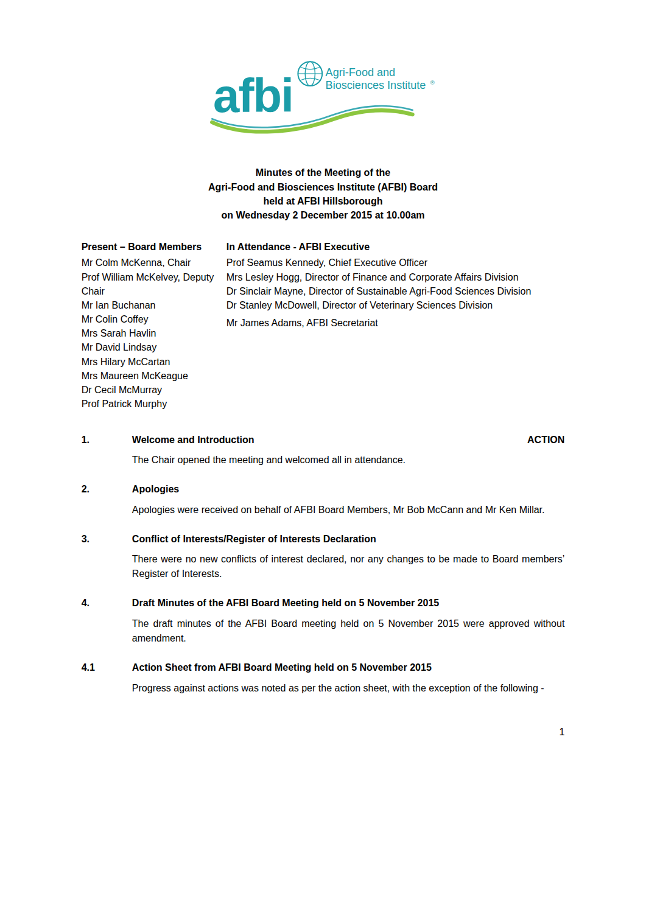afbi Agri-Food and Biosciences Institute ®
Minutes of the Meeting of the
Agri-Food and Biosciences Institute (AFBI) Board
held at AFBI Hillsborough
on Wednesday 2 December 2015 at 10.00am
| Present – Board Members | In Attendance - AFBI Executive |
| --- | --- |
| Mr Colm McKenna, Chair Prof William McKelvey, Deputy Chair Mr Ian Buchanan Mr Colin Coffey Mrs Sarah Havlin Mr David Lindsay Mrs Hilary McCartan Mrs Maureen McKeague Dr Cecil McMurray Prof Patrick Murphy | Prof Seamus Kennedy, Chief Executive Officer Mrs Lesley Hogg, Director of Finance and Corporate Affairs Division Dr Sinclair Mayne, Director of Sustainable Agri-Food Sciences Division Dr Stanley McDowell, Director of Veterinary Sciences Division Mr James Adams, AFBI Secretariat |
1. Welcome and Introduction ACTION
The Chair opened the meeting and welcomed all in attendance.
2. Apologies
Apologies were received on behalf of AFBI Board Members, Mr Bob McCann and Mr Ken Millar.
3. Conflict of Interests/Register of Interests Declaration
There were no new conflicts of interest declared, nor any changes to be made to Board members’ Register of Interests.
4. Draft Minutes of the AFBI Board Meeting held on 5 November 2015
The draft minutes of the AFBI Board meeting held on 5 November 2015 were approved without amendment.
4.1 Action Sheet from AFBI Board Meeting held on 5 November 2015
Progress against actions was noted as per the action sheet, with the exception of the following -
1